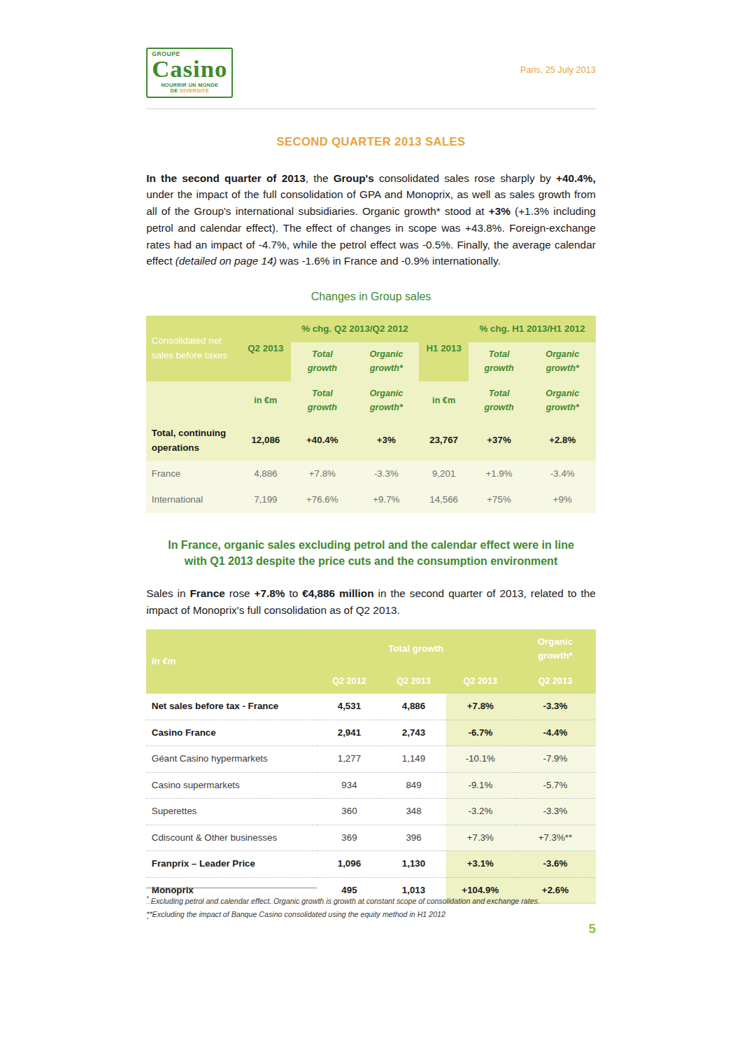GROUPE
Casino
NOURRIR UN MONDE
DE DIVERSITÉ
Paris, 25 July 2013
SECOND QUARTER 2013 SALES
In the second quarter of 2013, the Group's consolidated sales rose sharply by +40.4%, under the impact of the full consolidation of GPA and Monoprix, as well as sales growth from all of the Group's international subsidiaries. Organic growth* stood at +3% (+1.3% including petrol and calendar effect). The effect of changes in scope was +43.8%. Foreign-exchange rates had an impact of -4.7%, while the petrol effect was -0.5%. Finally, the average calendar effect (detailed on page 14) was -1.6% in France and -0.9% internationally.
Changes in Group sales
| Consolidated net sales before taxes | Q2 2013 | % chg. Q2 2013/Q2 2012 | H1 2013 | % chg. H1 2013/H1 2012 |
| --- | --- | --- | --- | --- |
| Total growth | Organic growth* | Total growth | Organic growth* |
| | in €m | Total growth | Organic growth* | in €m | Total growth | Organic growth* |
| Total, continuing operations | 12,086 | +40.4% | +3% | 23,767 | +37% | +2.8% |
| France | 4,886 | +7.8% | -3.3% | 9,201 | +1.9% | -3.4% |
| International | 7,199 | +76.6% | +9.7% | 14,566 | +75% | +9% |
In France, organic sales excluding petrol and the calendar effect were in line
with Q1 2013 despite the price cuts and the consumption environment
Sales in France rose +7.8% to €4,886 million in the second quarter of 2013, related to the impact of Monoprix's full consolidation as of Q2 2013.
| In €m | Total growth | Organic growth* |
| --- | --- | --- |
| Q2 2012 | Q2 2013 | Q2 2013 | Q2 2013 |
| Net sales before tax - France | 4,531 | 4,886 | +7.8% | -3.3% |
| Casino France | 2,941 | 2,743 | -6.7% | -4.4% |
| Géant Casino hypermarkets | 1,277 | 1,149 | -10.1% | -7.9% |
| Casino supermarkets | 934 | 849 | -9.1% | -5.7% |
| Superettes | 360 | 348 | -3.2% | -3.3% |
| Cdiscount & Other businesses | 369 | 396 | +7.3% | +7.3%** |
| Franprix – Leader Price | 1,096 | 1,130 | +3.1% | -3.6% |
| Monoprix | 495 | 1,013 | +104.9% | +2.6% |
.
* Excluding petrol and calendar effect. Organic growth is growth at constant scope of consolidation and exchange rates.
**Excluding the impact of Banque Casino consolidated using the equity method in H1 2012
5